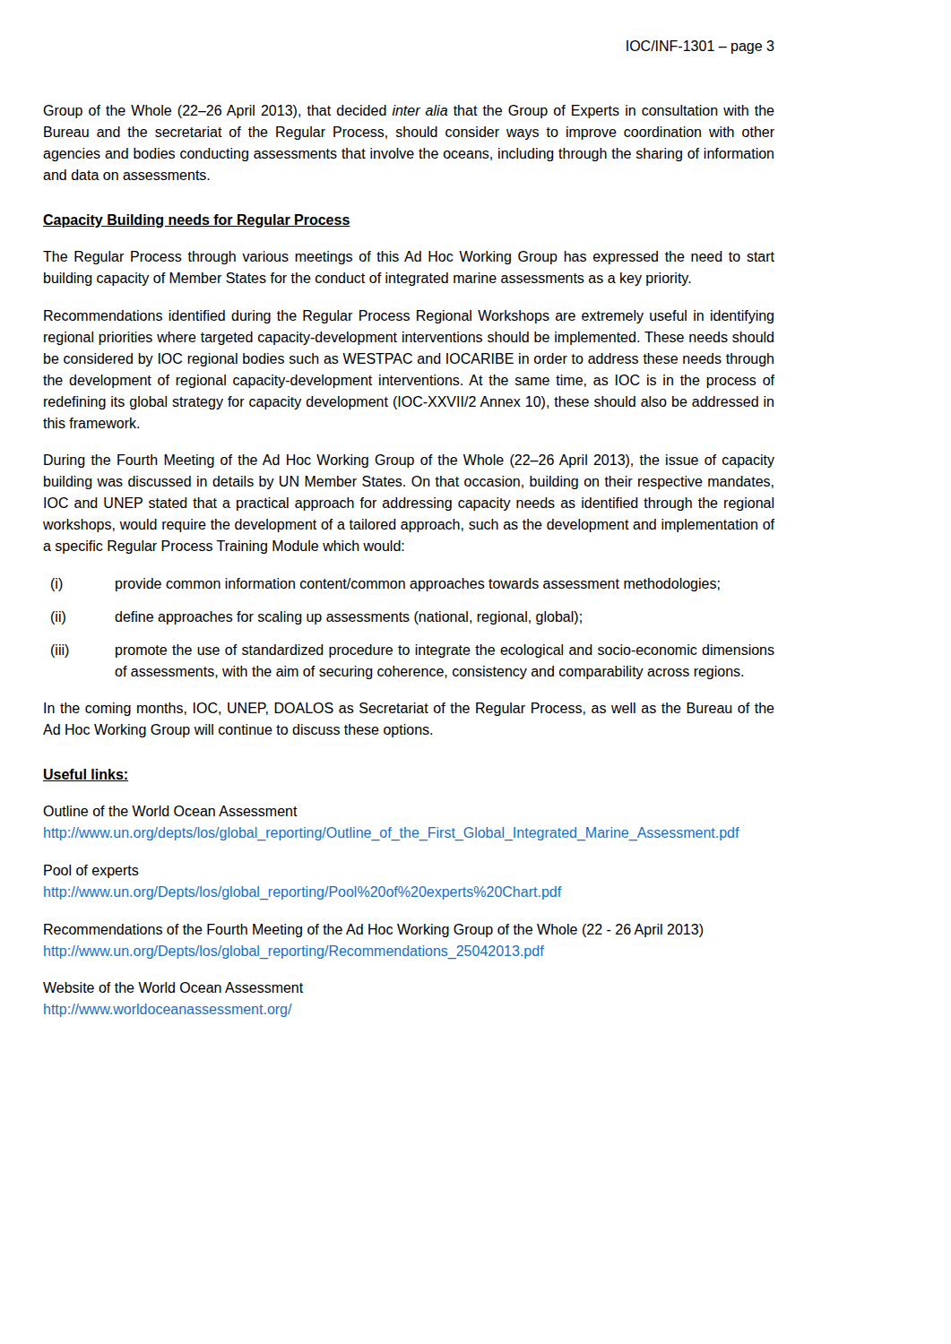IOC/INF-1301 – page 3
Group of the Whole (22–26 April 2013), that decided inter alia that the Group of Experts in consultation with the Bureau and the secretariat of the Regular Process, should consider ways to improve coordination with other agencies and bodies conducting assessments that involve the oceans, including through the sharing of information and data on assessments.
Capacity Building needs for Regular Process
The Regular Process through various meetings of this Ad Hoc Working Group has expressed the need to start building capacity of Member States for the conduct of integrated marine assessments as a key priority.
Recommendations identified during the Regular Process Regional Workshops are extremely useful in identifying regional priorities where targeted capacity-development interventions should be implemented. These needs should be considered by IOC regional bodies such as WESTPAC and IOCARIBE in order to address these needs through the development of regional capacity-development interventions. At the same time, as IOC is in the process of redefining its global strategy for capacity development (IOC-XXVII/2 Annex 10), these should also be addressed in this framework.
During the Fourth Meeting of the Ad Hoc Working Group of the Whole (22–26 April 2013), the issue of capacity building was discussed in details by UN Member States. On that occasion, building on their respective mandates, IOC and UNEP stated that a practical approach for addressing capacity needs as identified through the regional workshops, would require the development of a tailored approach, such as the development and implementation of a specific Regular Process Training Module which would:
(i) provide common information content/common approaches towards assessment methodologies;
(ii) define approaches for scaling up assessments (national, regional, global);
(iii) promote the use of standardized procedure to integrate the ecological and socio-economic dimensions of assessments, with the aim of securing coherence, consistency and comparability across regions.
In the coming months, IOC, UNEP, DOALOS as Secretariat of the Regular Process, as well as the Bureau of the Ad Hoc Working Group will continue to discuss these options.
Useful links:
Outline of the World Ocean Assessment
http://www.un.org/depts/los/global_reporting/Outline_of_the_First_Global_Integrated_Marine_Assessment.pdf
Pool of experts
http://www.un.org/Depts/los/global_reporting/Pool%20of%20experts%20Chart.pdf
Recommendations of the Fourth Meeting of the Ad Hoc Working Group of the Whole (22 - 26 April 2013)
http://www.un.org/Depts/los/global_reporting/Recommendations_25042013.pdf
Website of the World Ocean Assessment
http://www.worldoceanassessment.org/